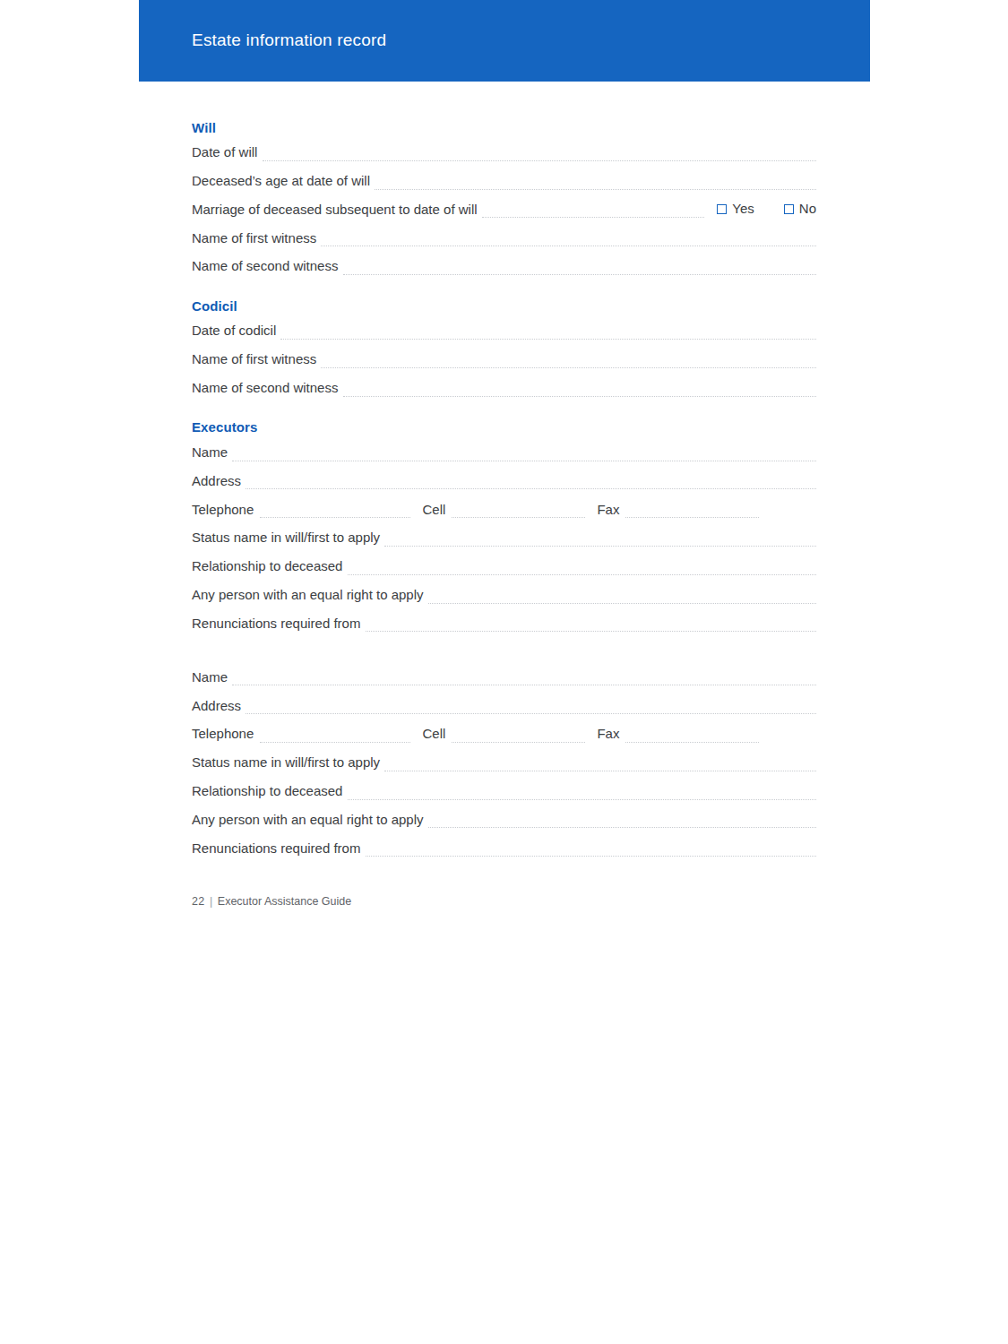Estate information record
Will
Date of will
Deceased’s age at date of will
Marriage of deceased subsequent to date of will Yes No
Name of first witness
Name of second witness
Codicil
Date of codicil
Name of first witness
Name of second witness
Executors
Name
Address
Telephone Cell Fax
Status name in will/first to apply
Relationship to deceased
Any person with an equal right to apply
Renunciations required from
Name
Address
Telephone Cell Fax
Status name in will/first to apply
Relationship to deceased
Any person with an equal right to apply
Renunciations required from
22|Executor Assistance Guide